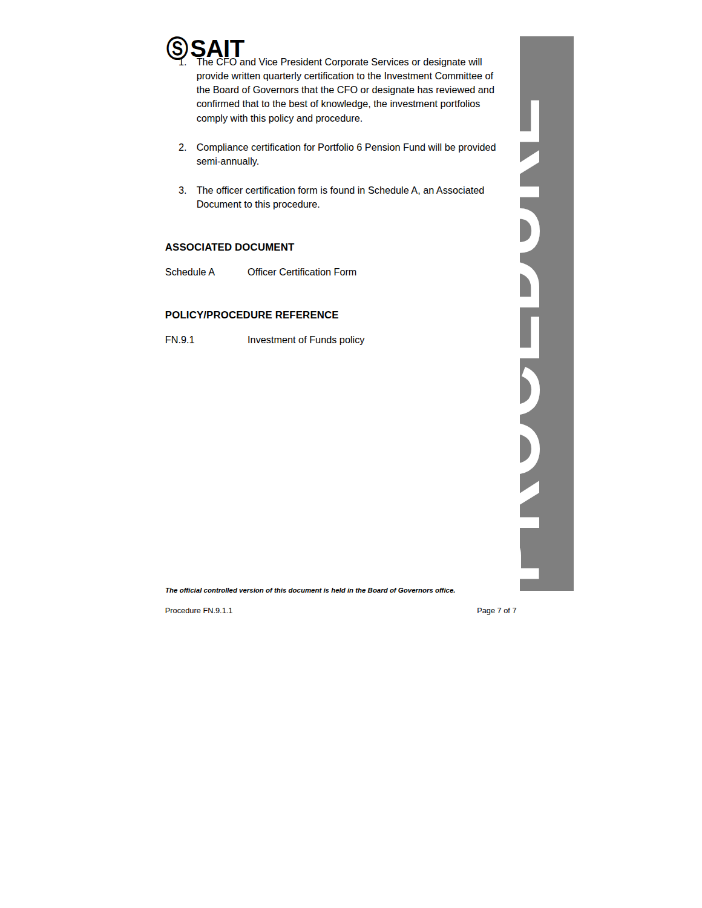ⓈSAIT
PROCEDURE
The CFO and Vice President Corporate Services or designate will provide written quarterly certification to the Investment Committee of the Board of Governors that the CFO or designate has reviewed and confirmed that to the best of knowledge, the investment portfolios comply with this policy and procedure.
Compliance certification for Portfolio 6 Pension Fund will be provided semi-annually.
The officer certification form is found in Schedule A, an Associated Document to this procedure.
ASSOCIATED DOCUMENT
Schedule A Officer Certification Form
POLICY/PROCEDURE REFERENCE
FN.9.1 Investment of Funds policy
The official controlled version of this document is held in the Board of Governors office.
Procedure FN.9.1.1 Page 7 of 7